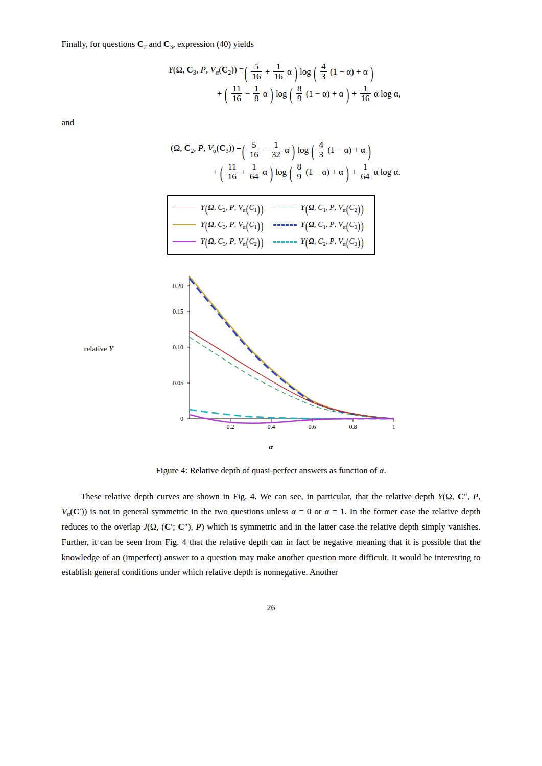Finally, for questions C2 and C3, expression (40) yields
Y(Ω, C3, P, Vα(C2)) = ( 516 + 116 α ) log ( 43 (1 − α) + α )
Y(Ω, C3, P, Vα(C2)) = + ( 1116 − 18 α ) log ( 89 (1 − α) + α ) + 116 α log α,
and
(Ω, C2, P, Vα(C3)) = ( 516 − 132 α ) log ( 43 (1 − α) + α )
(Ω, C2, P, Vα(C3)) = + ( 1116 + 164 α ) log ( 89 (1 − α) + α ) + 164 α log α.
| Y ( Ω , C 2 , P , V α ( C 1 ) ) | Y ( Ω , C 1 , P , V α ( C 2 ) ) |
| Y ( Ω , C 3 , P , V α ( C 1 ) ) | Y ( Ω , C 1 , P , V α ( C 3 ) ) |
| Y ( Ω , C 3 , P , V α ( C 2 ) ) | Y ( Ω , C 2 , P , V α ( C 3 ) ) |
relative Y
0 0.05 0.10 0.15 0.20 0.2 0.4 0.6 0.8 1
α
Figure 4: Relative depth of quasi-perfect answers as function of α.
These relative depth curves are shown in Fig. 4. We can see, in particular, that the relative depth Y(Ω, C″, P, Vα(C′)) is not in general symmetric in the two questions unless α = 0 or α = 1. In the former case the relative depth reduces to the overlap J(Ω, (C′; C″), P) which is symmetric and in the latter case the relative depth simply vanishes. Further, it can be seen from Fig. 4 that the relative depth can in fact be negative meaning that it is possible that the knowledge of an (imperfect) answer to a question may make another question more difficult. It would be interesting to establish general conditions under which relative depth is nonnegative. Another
26